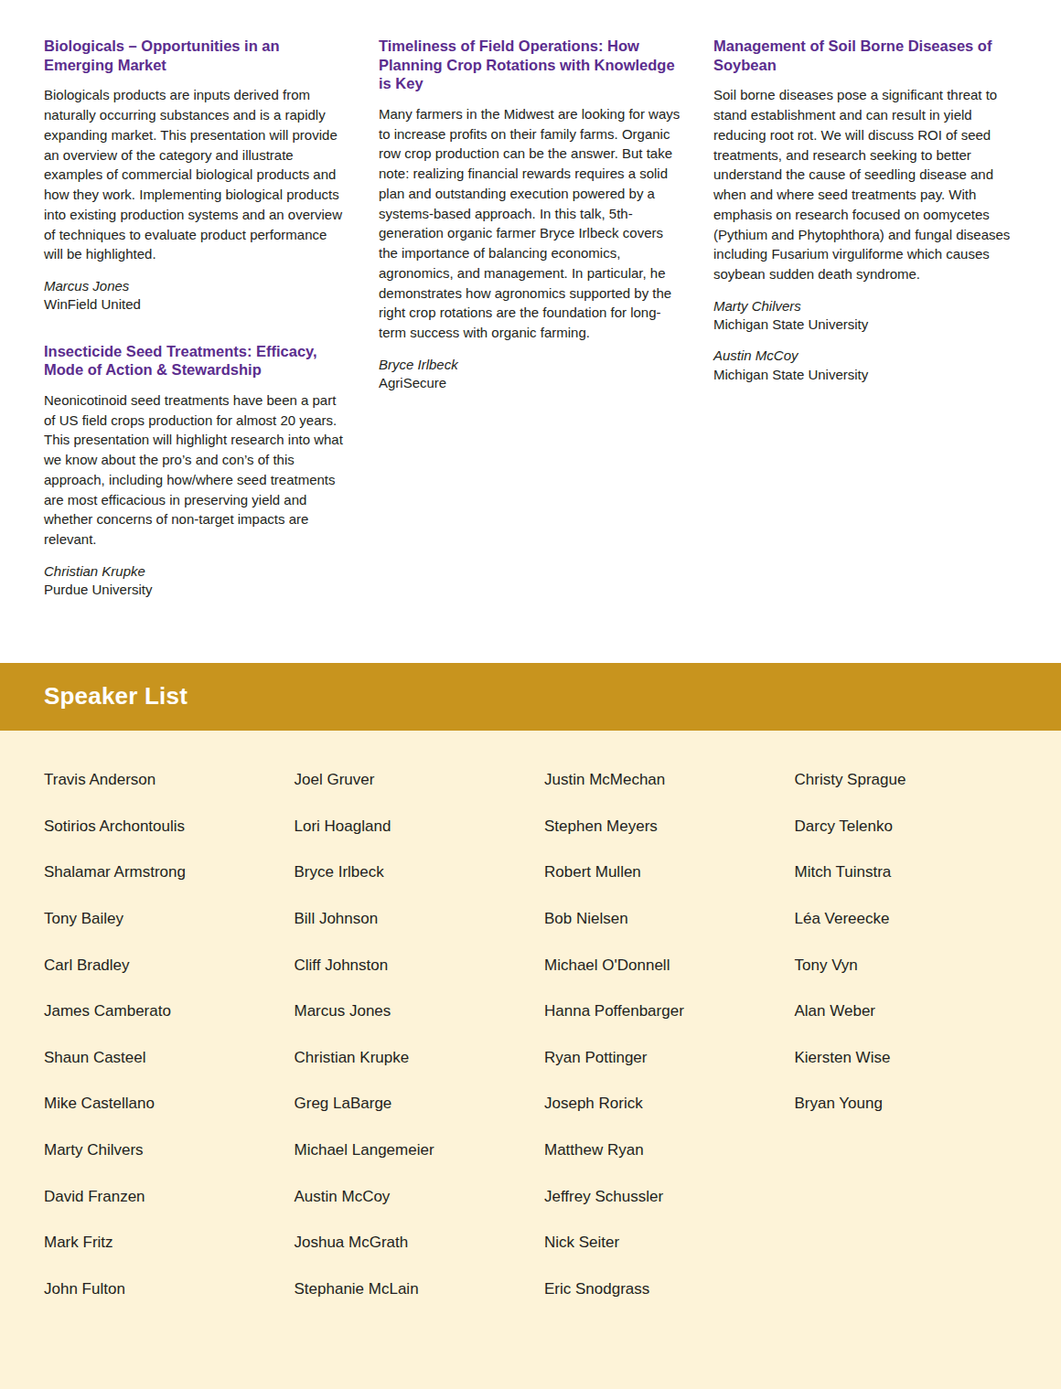Biologicals – Opportunities in an Emerging Market
Biologicals products are inputs derived from naturally occurring substances and is a rapidly expanding market. This presentation will provide an overview of the category and illustrate examples of commercial biological products and how they work. Implementing biological products into existing production systems and an overview of techniques to evaluate product performance will be highlighted.
Marcus Jones WinField United
Insecticide Seed Treatments: Efficacy, Mode of Action & Stewardship
Neonicotinoid seed treatments have been a part of US field crops production for almost 20 years. This presentation will highlight research into what we know about the pro’s and con’s of this approach, including how/where seed treatments are most efficacious in preserving yield and whether concerns of non-target impacts are relevant.
Christian Krupke Purdue University
Timeliness of Field Operations: How Planning Crop Rotations with Knowledge is Key
Many farmers in the Midwest are looking for ways to increase profits on their family farms. Organic row crop production can be the answer. But take note: realizing financial rewards requires a solid plan and outstanding execution powered by a systems-based approach. In this talk, 5th-generation organic farmer Bryce Irlbeck covers the importance of balancing economics, agronomics, and management. In particular, he demonstrates how agronomics supported by the right crop rotations are the foundation for long-term success with organic farming.
Bryce Irlbeck AgriSecure
Management of Soil Borne Diseases of Soybean
Soil borne diseases pose a significant threat to stand establishment and can result in yield reducing root rot. We will discuss ROI of seed treatments, and research seeking to better understand the cause of seedling disease and when and where seed treatments pay. With emphasis on research focused on oomycetes (Pythium and Phytophthora) and fungal diseases including Fusarium virguliforme which causes soybean sudden death syndrome.
Marty Chilvers Michigan State University
Austin McCoy Michigan State University
Speaker List
Travis Anderson
Joel Gruver
Justin McMechan
Christy Sprague
Sotirios Archontoulis
Lori Hoagland
Stephen Meyers
Darcy Telenko
Shalamar Armstrong
Bryce Irlbeck
Robert Mullen
Mitch Tuinstra
Tony Bailey
Bill Johnson
Bob Nielsen
Léa Vereecke
Carl Bradley
Cliff Johnston
Michael O'Donnell
Tony Vyn
James Camberato
Marcus Jones
Hanna Poffenbarger
Alan Weber
Shaun Casteel
Christian Krupke
Ryan Pottinger
Kiersten Wise
Mike Castellano
Greg LaBarge
Joseph Rorick
Bryan Young
Marty Chilvers
Michael Langemeier
Matthew Ryan
David Franzen
Austin McCoy
Jeffrey Schussler
Mark Fritz
Joshua McGrath
Nick Seiter
John Fulton
Stephanie McLain
Eric Snodgrass